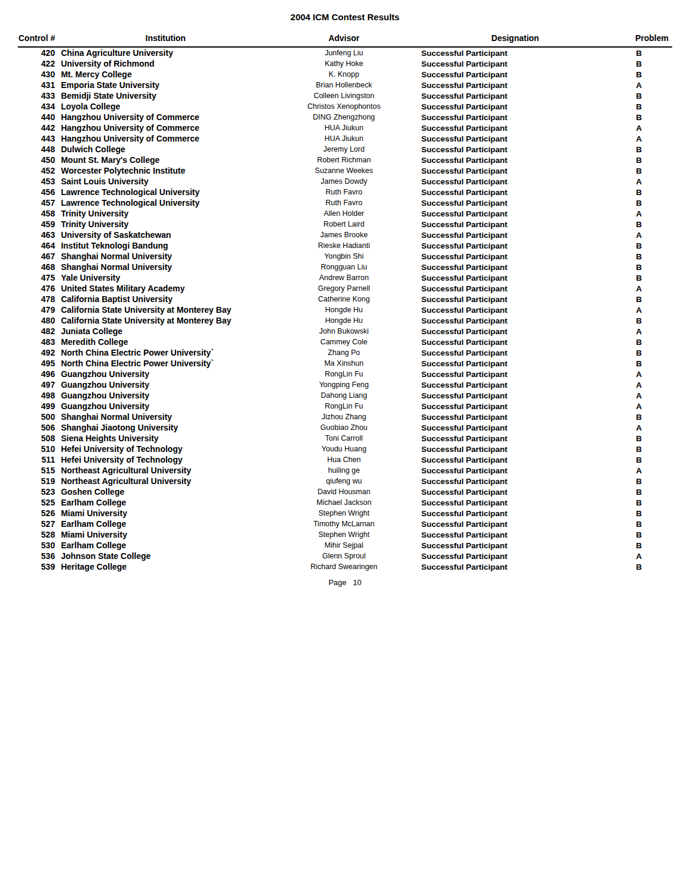2004 ICM Contest Results
| Control # | Institution | Advisor | Designation | Problem |
| --- | --- | --- | --- | --- |
| 420 | China Agriculture University | Junfeng Liu | Successful Participant | B |
| 422 | University of Richmond | Kathy Hoke | Successful Participant | B |
| 430 | Mt. Mercy College | K. Knopp | Successful Participant | B |
| 431 | Emporia State University | Brian Hollenbeck | Successful Participant | A |
| 433 | Bemidji State University | Colleen Livingston | Successful Participant | B |
| 434 | Loyola College | Christos Xenophontos | Successful Participant | B |
| 440 | Hangzhou University of Commerce | DING Zhengzhong | Successful Participant | B |
| 442 | Hangzhou University of Commerce | HUA Jiukun | Successful Participant | A |
| 443 | Hangzhou University of Commerce | HUA Jiukun | Successful Participant | A |
| 448 | Dulwich College | Jeremy Lord | Successful Participant | B |
| 450 | Mount St. Mary's College | Robert Richman | Successful Participant | B |
| 452 | Worcester Polytechnic Institute | Suzanne Weekes | Successful Participant | B |
| 453 | Saint Louis University | James Dowdy | Successful Participant | A |
| 456 | Lawrence Technological University | Ruth Favro | Successful Participant | B |
| 457 | Lawrence Technological University | Ruth Favro | Successful Participant | B |
| 458 | Trinity University | Allen Holder | Successful Participant | A |
| 459 | Trinity University | Robert Laird | Successful Participant | B |
| 463 | University of Saskatchewan | James Brooke | Successful Participant | A |
| 464 | Institut Teknologi Bandung | Rieske Hadianti | Successful Participant | B |
| 467 | Shanghai Normal University | Yongbin Shi | Successful Participant | B |
| 468 | Shanghai Normal University | Rongguan Liu | Successful Participant | B |
| 475 | Yale University | Andrew Barron | Successful Participant | B |
| 476 | United States Military Academy | Gregory Parnell | Successful Participant | A |
| 478 | California Baptist University | Catherine Kong | Successful Participant | B |
| 479 | California State University at Monterey Bay | Hongde Hu | Successful Participant | A |
| 480 | California State University at Monterey Bay | Hongde Hu | Successful Participant | B |
| 482 | Juniata College | John Bukowski | Successful Participant | A |
| 483 | Meredith College | Cammey Cole | Successful Participant | B |
| 492 | North China Electric Power University` | Zhang Po | Successful Participant | B |
| 495 | North China Electric Power University` | Ma Xinshun | Successful Participant | B |
| 496 | Guangzhou University | RongLin Fu | Successful Participant | A |
| 497 | Guangzhou University | Yongping Feng | Successful Participant | A |
| 498 | Guangzhou University | Dahong Liang | Successful Participant | A |
| 499 | Guangzhou University | RongLin Fu | Successful Participant | A |
| 500 | Shanghai Normal University | Jizhou Zhang | Successful Participant | B |
| 506 | Shanghai Jiaotong University | Guobiao Zhou | Successful Participant | A |
| 508 | Siena Heights University | Toni Carroll | Successful Participant | B |
| 510 | Hefei University of Technology | Youdu Huang | Successful Participant | B |
| 511 | Hefei University of Technology | Hua Chen | Successful Participant | B |
| 515 | Northeast Agricultural University | huiling ge | Successful Participant | A |
| 519 | Northeast Agricultural University | qiufeng wu | Successful Participant | B |
| 523 | Goshen College | David Housman | Successful Participant | B |
| 525 | Earlham College | Michael Jackson | Successful Participant | B |
| 526 | Miami University | Stephen Wright | Successful Participant | B |
| 527 | Earlham College | Timothy McLarnan | Successful Participant | B |
| 528 | Miami University | Stephen Wright | Successful Participant | B |
| 530 | Earlham College | Mihir Sejpal | Successful Participant | B |
| 536 | Johnson State College | Glenn Sproul | Successful Participant | A |
| 539 | Heritage College | Richard Swearingen | Successful Participant | B |
Page 10